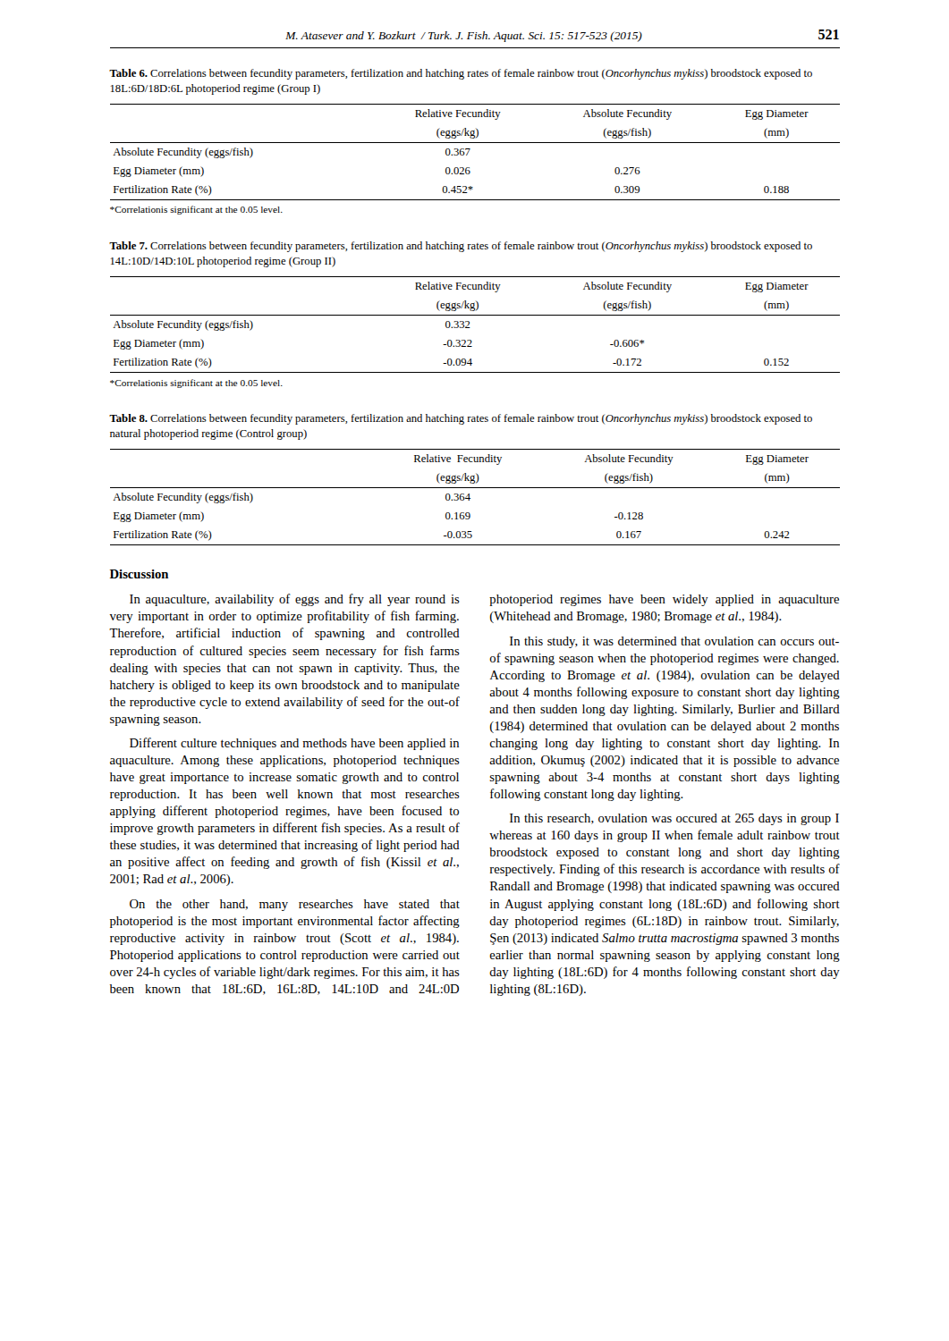M. Atasever and Y. Bozkurt / Turk. J. Fish. Aquat. Sci. 15: 517-523 (2015)
521
Table 6. Correlations between fecundity parameters, fertilization and hatching rates of female rainbow trout ( Oncorhynchus mykiss ) broodstock exposed to 18L:6D/18D:6L photoperiod regime (Group I)
| | Relative Fecundity | Absolute Fecundity | Egg Diameter |
| --- | --- | --- | --- |
| | (eggs/kg) | (eggs/fish) | (mm) |
| Absolute Fecundity (eggs/fish) | 0.367 | | |
| Egg Diameter (mm) | 0.026 | 0.276 | |
| Fertilization Rate (%) | 0.452* | 0.309 | 0.188 |
*Correlationis significant at the 0.05 level.
Table 7. Correlations between fecundity parameters, fertilization and hatching rates of female rainbow trout ( Oncorhynchus mykiss ) broodstock exposed to 14L:10D/14D:10L photoperiod regime (Group II)
| | Relative Fecundity | Absolute Fecundity | Egg Diameter |
| --- | --- | --- | --- |
| | (eggs/kg) | (eggs/fish) | (mm) |
| Absolute Fecundity (eggs/fish) | 0.332 | | |
| Egg Diameter (mm) | -0.322 | -0.606* | |
| Fertilization Rate (%) | -0.094 | -0.172 | 0.152 |
*Correlationis significant at the 0.05 level.
Table 8. Correlations between fecundity parameters, fertilization and hatching rates of female rainbow trout ( Oncorhynchus mykiss ) broodstock exposed to natural photoperiod regime (Control group)
| | Relative Fecundity | Absolute Fecundity | Egg Diameter |
| --- | --- | --- | --- |
| | (eggs/kg) | (eggs/fish) | (mm) |
| Absolute Fecundity (eggs/fish) | 0.364 | | |
| Egg Diameter (mm) | 0.169 | -0.128 | |
| Fertilization Rate (%) | -0.035 | 0.167 | 0.242 |
Discussion
In aquaculture, availability of eggs and fry all year round is very important in order to optimize profitability of fish farming. Therefore, artificial induction of spawning and controlled reproduction of cultured species seem necessary for fish farms dealing with species that can not spawn in captivity. Thus, the hatchery is obliged to keep its own broodstock and to manipulate the reproductive cycle to extend availability of seed for the out-of spawning season.
Different culture techniques and methods have been applied in aquaculture. Among these applications, photoperiod techniques have great importance to increase somatic growth and to control reproduction. It has been well known that most researches applying different photoperiod regimes, have been focused to improve growth parameters in different fish species. As a result of these studies, it was determined that increasing of light period had an positive affect on feeding and growth of fish (Kissil et al., 2001; Rad et al., 2006).
On the other hand, many researches have stated that photoperiod is the most important environmental factor affecting reproductive activity in rainbow trout (Scott et al., 1984). Photoperiod applications to control reproduction were carried out over 24-h cycles of variable light/dark regimes. For this aim, it has been known that 18L:6D, 16L:8D, 14L:10D and 24L:0D photoperiod regimes have been widely applied in aquaculture (Whitehead and Bromage, 1980; Bromage et al., 1984).
In this study, it was determined that ovulation can occurs out-of spawning season when the photoperiod regimes were changed. According to Bromage et al. (1984), ovulation can be delayed about 4 months following exposure to constant short day lighting and then sudden long day lighting. Similarly, Burlier and Billard (1984) determined that ovulation can be delayed about 2 months changing long day lighting to constant short day lighting. In addition, Okumuş (2002) indicated that it is possible to advance spawning about 3-4 months at constant short days lighting following constant long day lighting.
In this research, ovulation was occured at 265 days in group I whereas at 160 days in group II when female adult rainbow trout broodstock exposed to constant long and short day lighting respectively. Finding of this research is accordance with results of Randall and Bromage (1998) that indicated spawning was occured in August applying constant long (18L:6D) and following short day photoperiod regimes (6L:18D) in rainbow trout. Similarly, Şen (2013) indicated Salmo trutta macrostigma spawned 3 months earlier than normal spawning season by applying constant long day lighting (18L:6D) for 4 months following constant short day lighting (8L:16D).